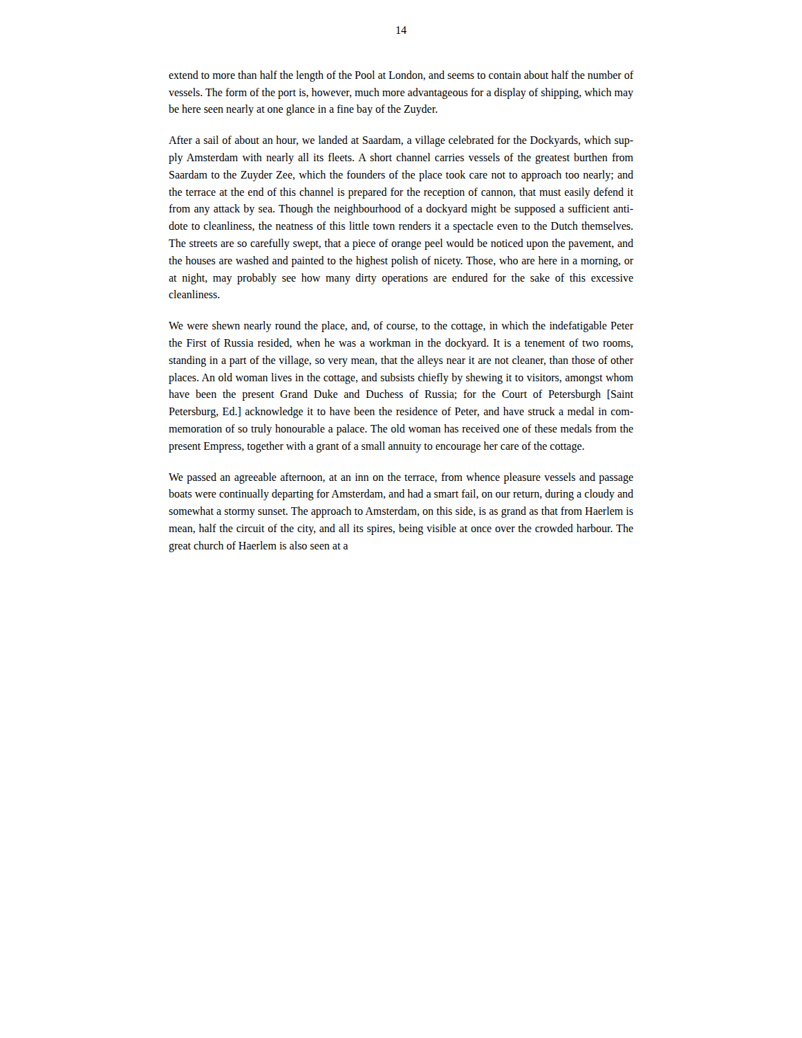14
extend to more than half the length of the Pool at London, and seems to contain about half the number of vessels. The form of the port is, however, much more advantageous for a display of shipping, which may be here seen nearly at one glance in a fine bay of the Zuyder.
After a sail of about an hour, we landed at Saardam, a village celebrated for the Dockyards, which supply Amsterdam with nearly all its fleets. A short channel carries vessels of the greatest burthen from Saardam to the Zuyder Zee, which the founders of the place took care not to approach too nearly; and the terrace at the end of this channel is prepared for the reception of cannon, that must easily defend it from any attack by sea. Though the neighbourhood of a dockyard might be supposed a sufficient antidote to cleanliness, the neatness of this little town renders it a spectacle even to the Dutch themselves. The streets are so carefully swept, that a piece of orange peel would be noticed upon the pavement, and the houses are washed and painted to the highest polish of nicety. Those, who are here in a morning, or at night, may probably see how many dirty operations are endured for the sake of this excessive cleanliness.
We were shewn nearly round the place, and, of course, to the cottage, in which the indefatigable Peter the First of Russia resided, when he was a workman in the dockyard. It is a tenement of two rooms, standing in a part of the village, so very mean, that the alleys near it are not cleaner, than those of other places. An old woman lives in the cottage, and subsists chiefly by shewing it to visitors, amongst whom have been the present Grand Duke and Duchess of Russia; for the Court of Petersburgh [Saint Petersburg, Ed.] acknowledge it to have been the residence of Peter, and have struck a medal in commemoration of so truly honourable a palace. The old woman has received one of these medals from the present Empress, together with a grant of a small annuity to encourage her care of the cottage.
We passed an agreeable afternoon, at an inn on the terrace, from whence pleasure vessels and passage boats were continually departing for Amsterdam, and had a smart fail, on our return, during a cloudy and somewhat a stormy sunset. The approach to Amsterdam, on this side, is as grand as that from Haerlem is mean, half the circuit of the city, and all its spires, being visible at once over the crowded harbour. The great church of Haerlem is also seen at a